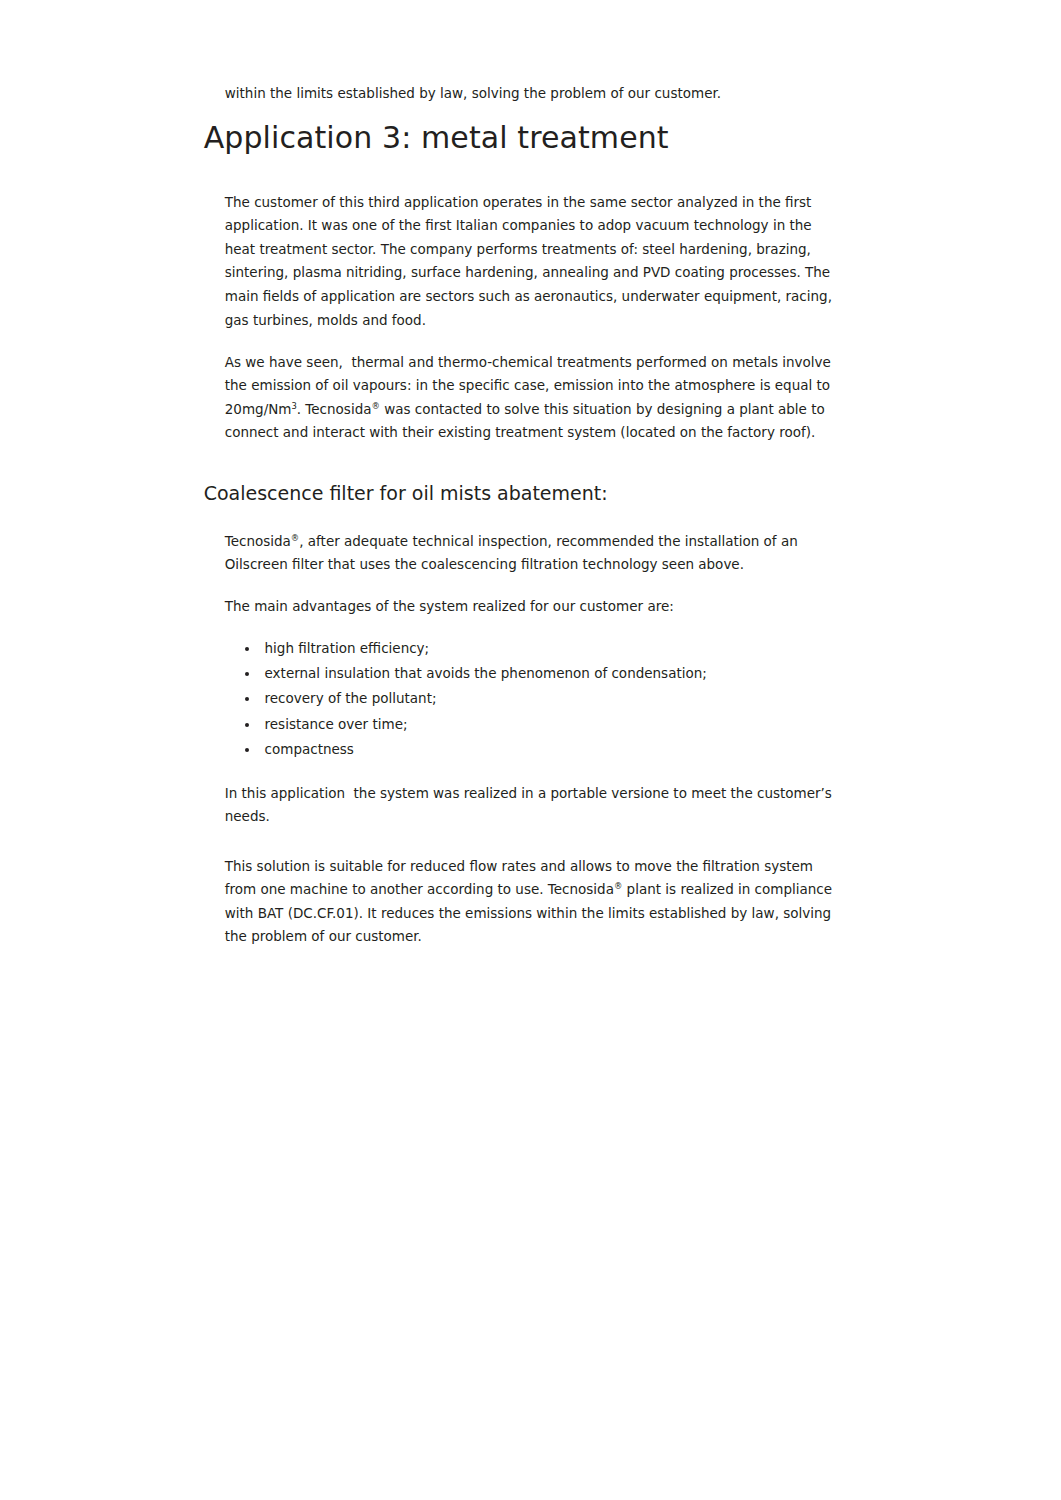within the limits established by law, solving the problem of our customer.
Application 3: metal treatment
The customer of this third application operates in the same sector analyzed in the first application. It was one of the first Italian companies to adop vacuum technology in the heat treatment sector. The company performs treatments of: steel hardening, brazing, sintering, plasma nitriding, surface hardening, annealing and PVD coating processes. The main fields of application are sectors such as aeronautics, underwater equipment, racing, gas turbines, molds and food.
As we have seen, thermal and thermo-chemical treatments performed on metals involve the emission of oil vapours: in the specific case, emission into the atmosphere is equal to 20mg/Nm3. Tecnosida® was contacted to solve this situation by designing a plant able to connect and interact with their existing treatment system (located on the factory roof).
Coalescence filter for oil mists abatement:
Tecnosida®, after adequate technical inspection, recommended the installation of an Oilscreen filter that uses the coalescencing filtration technology seen above.
The main advantages of the system realized for our customer are:
high filtration efficiency;
external insulation that avoids the phenomenon of condensation;
recovery of the pollutant;
resistance over time;
compactness
In this application the system was realized in a portable versione to meet the customer’s needs.
This solution is suitable for reduced flow rates and allows to move the filtration system from one machine to another according to use. Tecnosida® plant is realized in compliance with BAT (DC.CF.01). It reduces the emissions within the limits established by law, solving the problem of our customer.